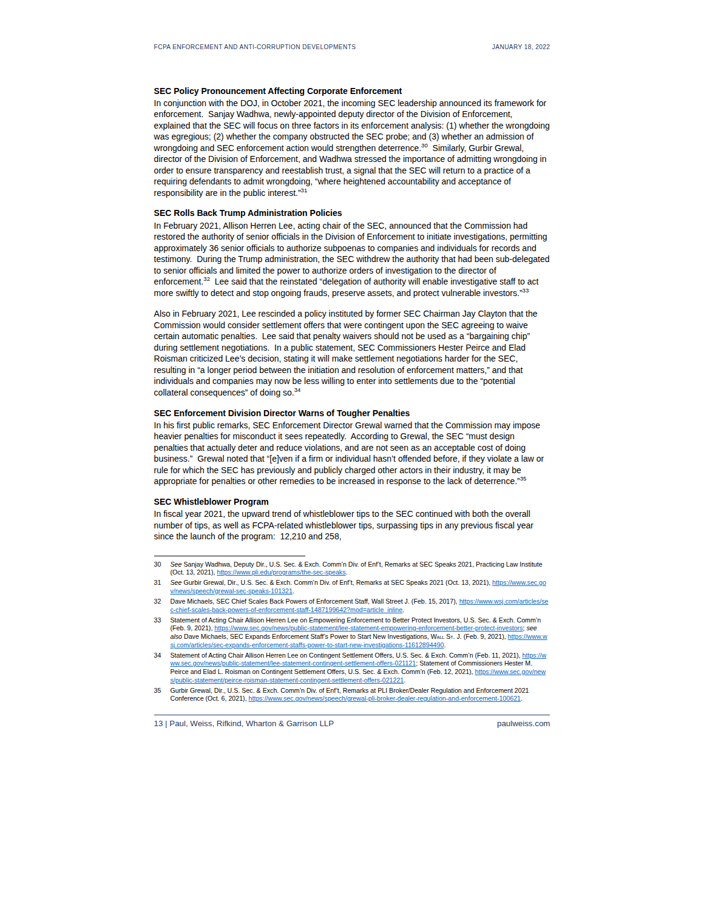FCPA Enforcement and Anti-Corruption Developments
January 18, 2022
SEC Policy Pronouncement Affecting Corporate Enforcement
In conjunction with the DOJ, in October 2021, the incoming SEC leadership announced its framework for enforcement. Sanjay Wadhwa, newly-appointed deputy director of the Division of Enforcement, explained that the SEC will focus on three factors in its enforcement analysis: (1) whether the wrongdoing was egregious; (2) whether the company obstructed the SEC probe; and (3) whether an admission of wrongdoing and SEC enforcement action would strengthen deterrence.30 Similarly, Gurbir Grewal, director of the Division of Enforcement, and Wadhwa stressed the importance of admitting wrongdoing in order to ensure transparency and reestablish trust, a signal that the SEC will return to a practice of a requiring defendants to admit wrongdoing, “where heightened accountability and acceptance of responsibility are in the public interest.”31
SEC Rolls Back Trump Administration Policies
In February 2021, Allison Herren Lee, acting chair of the SEC, announced that the Commission had restored the authority of senior officials in the Division of Enforcement to initiate investigations, permitting approximately 36 senior officials to authorize subpoenas to companies and individuals for records and testimony. During the Trump administration, the SEC withdrew the authority that had been sub-delegated to senior officials and limited the power to authorize orders of investigation to the director of enforcement.32 Lee said that the reinstated “delegation of authority will enable investigative staff to act more swiftly to detect and stop ongoing frauds, preserve assets, and protect vulnerable investors.”33
Also in February 2021, Lee rescinded a policy instituted by former SEC Chairman Jay Clayton that the Commission would consider settlement offers that were contingent upon the SEC agreeing to waive certain automatic penalties. Lee said that penalty waivers should not be used as a “bargaining chip” during settlement negotiations. In a public statement, SEC Commissioners Hester Peirce and Elad Roisman criticized Lee’s decision, stating it will make settlement negotiations harder for the SEC, resulting in “a longer period between the initiation and resolution of enforcement matters,” and that individuals and companies may now be less willing to enter into settlements due to the “potential collateral consequences” of doing so.34
SEC Enforcement Division Director Warns of Tougher Penalties
In his first public remarks, SEC Enforcement Director Grewal warned that the Commission may impose heavier penalties for misconduct it sees repeatedly. According to Grewal, the SEC “must design penalties that actually deter and reduce violations, and are not seen as an acceptable cost of doing business.” Grewal noted that “[e]ven if a firm or individual hasn’t offended before, if they violate a law or rule for which the SEC has previously and publicly charged other actors in their industry, it may be appropriate for penalties or other remedies to be increased in response to the lack of deterrence.”35
SEC Whistleblower Program
In fiscal year 2021, the upward trend of whistleblower tips to the SEC continued with both the overall number of tips, as well as FCPA-related whistleblower tips, surpassing tips in any previous fiscal year since the launch of the program: 12,210 and 258,
30
See Sanjay Wadhwa, Deputy Dir., U.S. Sec. & Exch. Comm’n Div. of Enf’t, Remarks at SEC Speaks 2021, Practicing Law Institute (Oct. 13, 2021), https://www.pli.edu/programs/the-sec-speaks.
31
See Gurbir Grewal, Dir., U.S. Sec. & Exch. Comm’n Div. of Enf’t, Remarks at SEC Speaks 2021 (Oct. 13, 2021), https://www.sec.gov/news/speech/grewal-sec-speaks-101321.
32
Dave Michaels, SEC Chief Scales Back Powers of Enforcement Staff, Wall Street J. (Feb. 15, 2017), https://www.wsj.com/articles/sec-chief-scales-back-powers-of-enforcement-staff-1487199642?mod=article_inline.
33
Statement of Acting Chair Allison Herren Lee on Empowering Enforcement to Better Protect Investors, U.S. Sec. & Exch. Comm’n (Feb. 9, 2021), https://www.sec.gov/news/public-statement/lee-statement-empowering-enforcement-better-protect-investors; see also Dave Michaels, SEC Expands Enforcement Staff’s Power to Start New Investigations, Wall St. J. (Feb. 9, 2021), https://www.wsj.com/articles/sec-expands-enforcement-staffs-power-to-start-new-investigations-11612894490.
34
Statement of Acting Chair Allison Herren Lee on Contingent Settlement Offers, U.S. Sec. & Exch. Comm’n (Feb. 11, 2021), https://www.sec.gov/news/public-statement/lee-statement-contingent-settlement-offers-021121; Statement of Commissioners Hester M. Peirce and Elad L. Roisman on Contingent Settlement Offers, U.S. Sec. & Exch. Comm’n (Feb. 12, 2021), https://www.sec.gov/news/public-statement/peirce-roisman-statement-contingent-settlement-offers-021221.
35
Gurbir Grewal, Dir., U.S. Sec. & Exch. Comm’n Div. of Enf’t, Remarks at PLI Broker/Dealer Regulation and Enforcement 2021 Conference (Oct. 6, 2021), https://www.sec.gov/news/speech/grewal-pli-broker-dealer-regulation-and-enforcement-100621.
13 | Paul, Weiss, Rifkind, Wharton & Garrison LLP
paulweiss.com